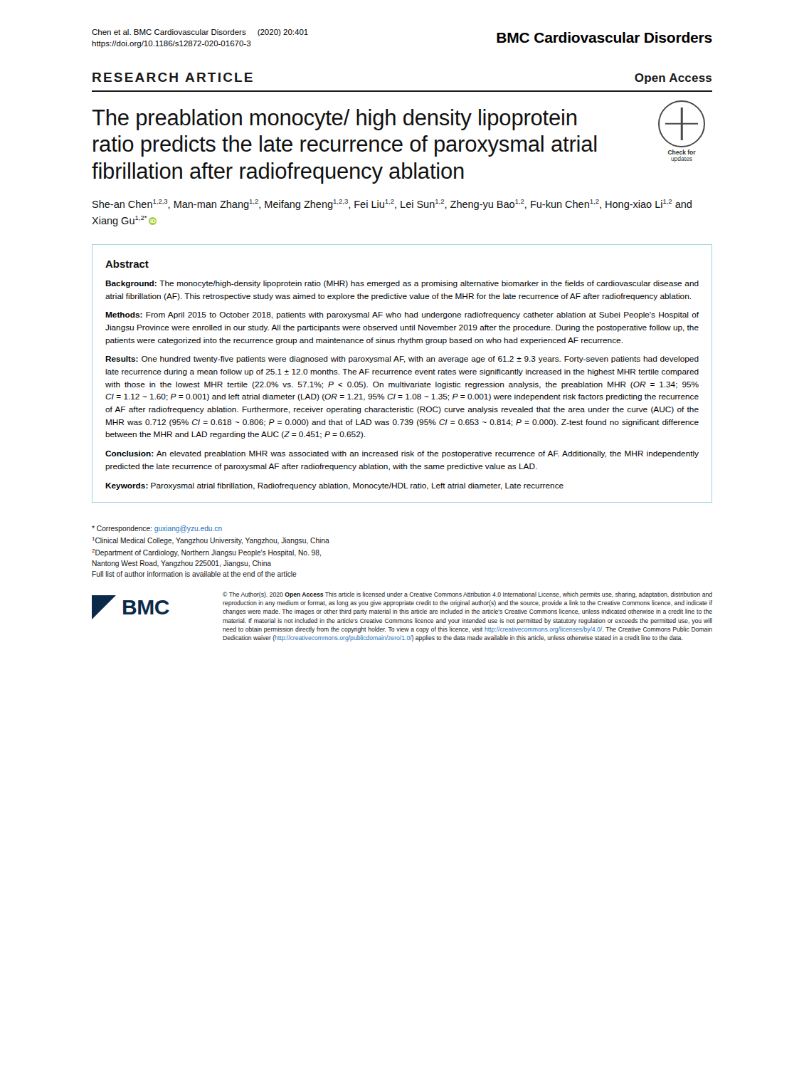Chen et al. BMC Cardiovascular Disorders (2020) 20:401 https://doi.org/10.1186/s12872-020-01670-3
BMC Cardiovascular Disorders
RESEARCH ARTICLE
Open Access
Check for
updates
The preablation monocyte/ high density lipoprotein ratio predicts the late recurrence of paroxysmal atrial fibrillation after radiofrequency ablation
She-an Chen1,2,3, Man-man Zhang1,2, Meifang Zheng1,2,3, Fei Liu1,2, Lei Sun1,2, Zheng-yu Bao1,2, Fu-kun Chen1,2, Hong-xiao Li1,2 and Xiang Gu1,2*iD
Abstract
Background: The monocyte/high-density lipoprotein ratio (MHR) has emerged as a promising alternative biomarker in the fields of cardiovascular disease and atrial fibrillation (AF). This retrospective study was aimed to explore the predictive value of the MHR for the late recurrence of AF after radiofrequency ablation.
Methods: From April 2015 to October 2018, patients with paroxysmal AF who had undergone radiofrequency catheter ablation at Subei People's Hospital of Jiangsu Province were enrolled in our study. All the participants were observed until November 2019 after the procedure. During the postoperative follow up, the patients were categorized into the recurrence group and maintenance of sinus rhythm group based on who had experienced AF recurrence.
Results: One hundred twenty-five patients were diagnosed with paroxysmal AF, with an average age of 61.2 ± 9.3 years. Forty-seven patients had developed late recurrence during a mean follow up of 25.1 ± 12.0 months. The AF recurrence event rates were significantly increased in the highest MHR tertile compared with those in the lowest MHR tertile (22.0% vs. 57.1%; P < 0.05). On multivariate logistic regression analysis, the preablation MHR (OR = 1.34; 95% CI = 1.12 ~ 1.60; P = 0.001) and left atrial diameter (LAD) (OR = 1.21, 95% CI = 1.08 ~ 1.35; P = 0.001) were independent risk factors predicting the recurrence of AF after radiofrequency ablation. Furthermore, receiver operating characteristic (ROC) curve analysis revealed that the area under the curve (AUC) of the MHR was 0.712 (95% CI = 0.618 ~ 0.806; P = 0.000) and that of LAD was 0.739 (95% CI = 0.653 ~ 0.814; P = 0.000). Z-test found no significant difference between the MHR and LAD regarding the AUC (Z = 0.451; P = 0.652).
Conclusion: An elevated preablation MHR was associated with an increased risk of the postoperative recurrence of AF. Additionally, the MHR independently predicted the late recurrence of paroxysmal AF after radiofrequency ablation, with the same predictive value as LAD.
Keywords: Paroxysmal atrial fibrillation, Radiofrequency ablation, Monocyte/HDL ratio, Left atrial diameter, Late recurrence
* Correspondence: guxiang@yzu.edu.cn
1Clinical Medical College, Yangzhou University, Yangzhou, Jiangsu, China
2Department of Cardiology, Northern Jiangsu People's Hospital, No. 98,
Nantong West Road, Yangzhou 225001, Jiangsu, China
Full list of author information is available at the end of the article
BMC
© The Author(s). 2020 Open Access This article is licensed under a Creative Commons Attribution 4.0 International License, which permits use, sharing, adaptation, distribution and reproduction in any medium or format, as long as you give appropriate credit to the original author(s) and the source, provide a link to the Creative Commons licence, and indicate if changes were made. The images or other third party material in this article are included in the article's Creative Commons licence, unless indicated otherwise in a credit line to the material. If material is not included in the article's Creative Commons licence and your intended use is not permitted by statutory regulation or exceeds the permitted use, you will need to obtain permission directly from the copyright holder. To view a copy of this licence, visit http://creativecommons.org/licenses/by/4.0/. The Creative Commons Public Domain Dedication waiver (http://creativecommons.org/publicdomain/zero/1.0/) applies to the data made available in this article, unless otherwise stated in a credit line to the data.